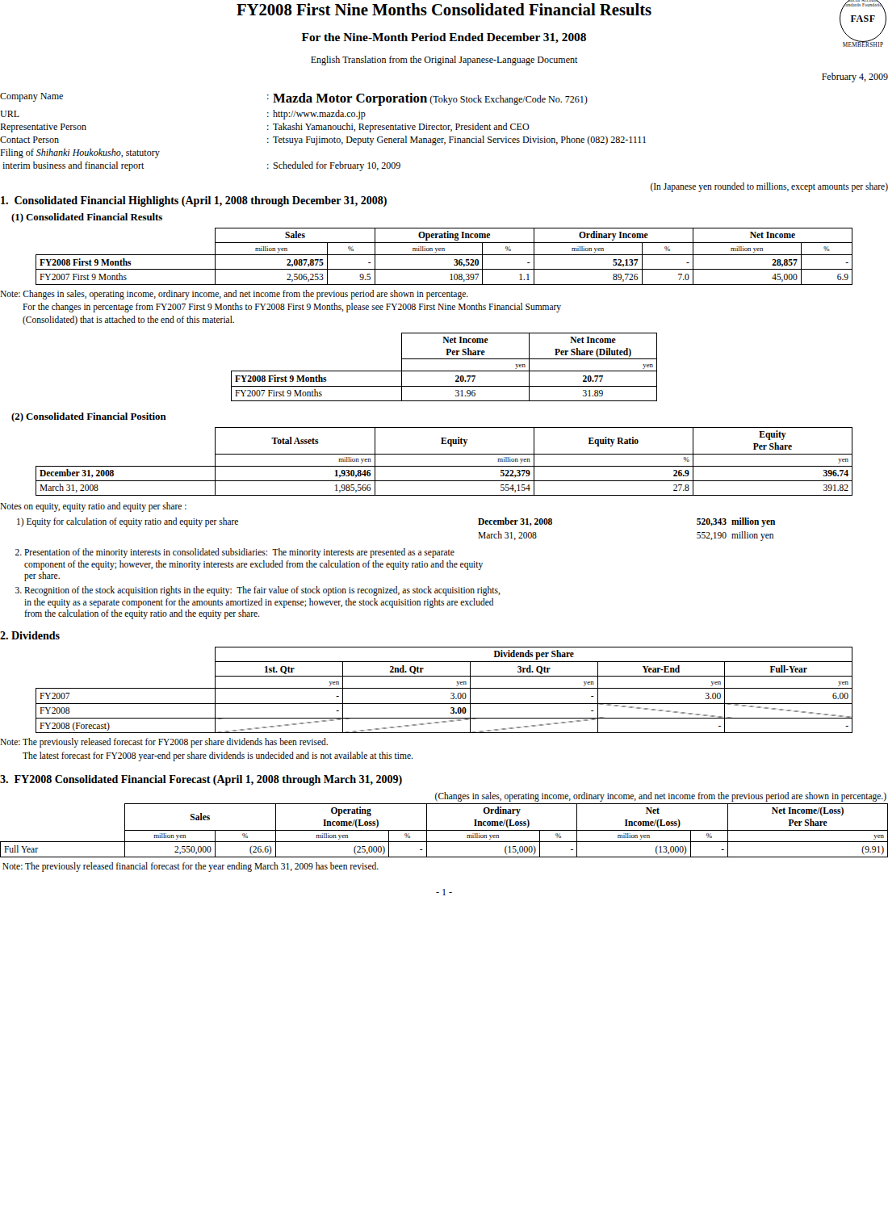Financial Accounting Standards Foundation
FASF
MEMBERSHIP
FY2008 First Nine Months Consolidated Financial Results
For the Nine-Month Period Ended December 31, 2008
English Translation from the Original Japanese-Language Document
February 4, 2009
| Company Name | : | Mazda Motor Corporation (Tokyo Stock Exchange/Code No. 7261) |
| URL | : | http://www.mazda.co.jp |
| Representative Person | : | Takashi Yamanouchi, Representative Director, President and CEO |
| Contact Person | : | Tetsuya Fujimoto, Deputy General Manager, Financial Services Division, Phone (082) 282-1111 |
| Filing of Shihanki Houkokusho, statutory | | |
| interim business and financial report | : | Scheduled for February 10, 2009 |
(In Japanese yen rounded to millions, except amounts per share)
1. Consolidated Financial Highlights (April 1, 2008 through December 31, 2008)
(1) Consolidated Financial Results
| | Sales | Operating Income | Ordinary Income | Net Income |
| --- | --- | --- | --- | --- |
| | million yen | % | million yen | % | million yen | % | million yen | % |
| FY2008 First 9 Months | 2,087,875 | - | 36,520 | - | 52,137 | - | 28,857 | - |
| FY2007 First 9 Months | 2,506,253 | 9.5 | 108,397 | 1.1 | 89,726 | 7.0 | 45,000 | 6.9 |
Note: Changes in sales, operating income, ordinary income, and net income from the previous period are shown in percentage.
For the changes in percentage from FY2007 First 9 Months to FY2008 First 9 Months, please see FY2008 First Nine Months Financial Summary
(Consolidated) that is attached to the end of this material.
| | Net Income Per Share | Net Income Per Share (Diluted) |
| --- | --- | --- |
| | yen | yen |
| FY2008 First 9 Months | 20.77 | 20.77 |
| FY2007 First 9 Months | 31.96 | 31.89 |
(2) Consolidated Financial Position
| | Total Assets | Equity | Equity Ratio | Equity Per Share |
| --- | --- | --- | --- | --- |
| | million yen | million yen | % | yen |
| December 31, 2008 | 1,930,846 | 522,379 | 26.9 | 396.74 |
| March 31, 2008 | 1,985,566 | 554,154 | 27.8 | 391.82 |
Notes on equity, equity ratio and equity per share :
| 1) Equity for calculation of equity ratio and equity per share | December 31, 2008 | 520,343 | million yen |
| | March 31, 2008 | 552,190 | million yen |
Presentation of the minority interests in consolidated subsidiaries: The minority interests are presented as a separate
component of the equity; however, the minority interests are excluded from the calculation of the equity ratio and the equity
per share.
Recognition of the stock acquisition rights in the equity: The fair value of stock option is recognized, as stock acquisition rights,
in the equity as a separate component for the amounts amortized in expense; however, the stock acquisition rights are excluded
from the calculation of the equity ratio and the equity per share.
2. Dividends
| | Dividends per Share |
| --- | --- |
| | 1st. Qtr | 2nd. Qtr | 3rd. Qtr | Year-End | Full-Year |
| | yen | yen | yen | yen | yen |
| FY2007 | - | 3.00 | - | 3.00 | 6.00 |
| FY2008 | - | 3.00 | - | | |
| FY2008 (Forecast) | | | | - | - |
Note: The previously released forecast for FY2008 per share dividends has been revised.
The latest forecast for FY2008 year-end per share dividends is undecided and is not available at this time.
3. FY2008 Consolidated Financial Forecast (April 1, 2008 through March 31, 2009)
(Changes in sales, operating income, ordinary income, and net income from the previous period are shown in percentage.)
| | Sales | Operating Income/(Loss) | Ordinary Income/(Loss) | Net Income/(Loss) | Net Income/(Loss) Per Share |
| --- | --- | --- | --- | --- | --- |
| | million yen | % | million yen | % | million yen | % | million yen | % | yen |
| Full Year | 2,550,000 | (26.6) | (25,000) | - | (15,000) | - | (13,000) | - | (9.91) |
Note: The previously released financial forecast for the year ending March 31, 2009 has been revised.
- 1 -